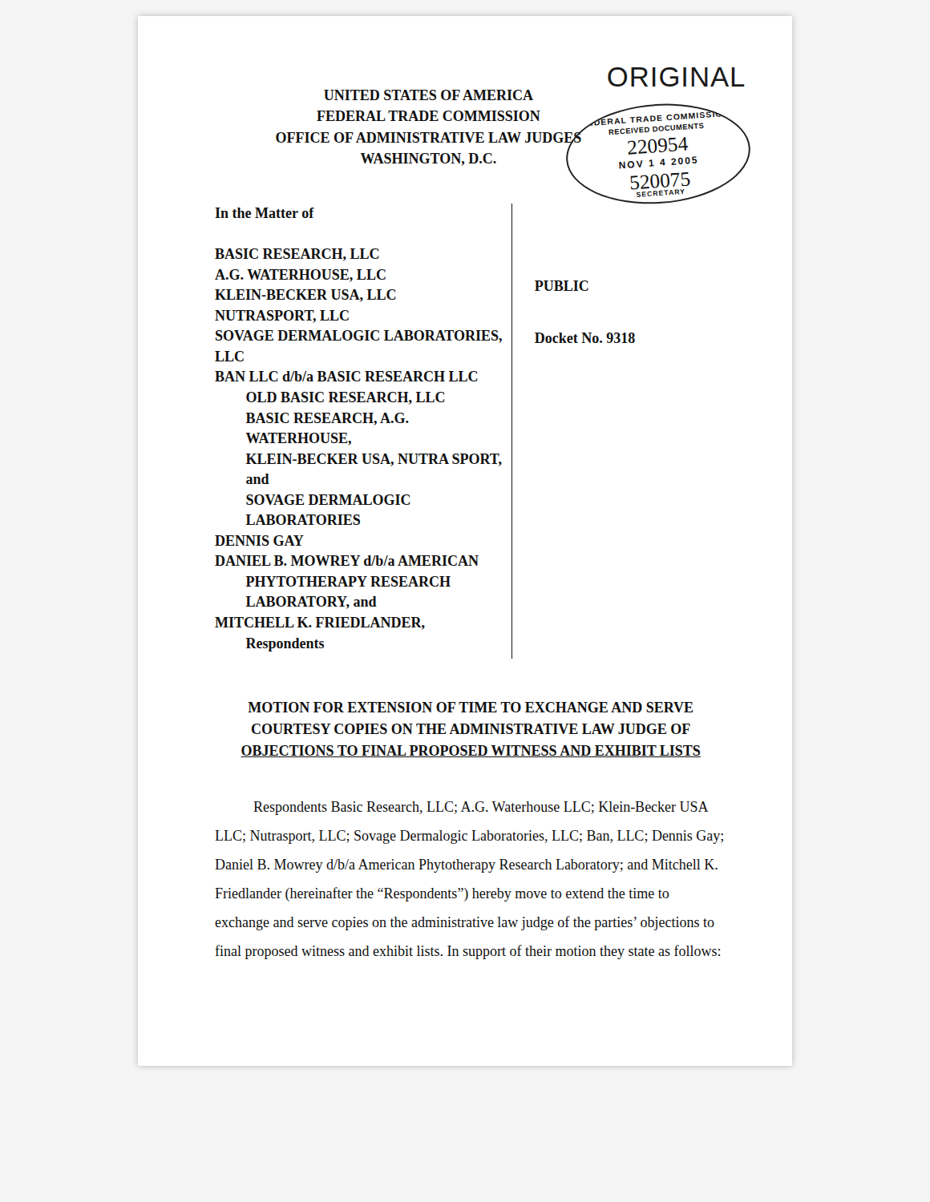ORIGINAL
FEDERAL TRADE COMMISSION
RECEIVED DOCUMENTS
220954
NOV 1 4 2005
520075
SECRETARY
UNITED STATES OF AMERICA
FEDERAL TRADE COMMISSION
OFFICE OF ADMINISTRATIVE LAW JUDGES
WASHINGTON, D.C.
| In the Matter of BASIC RESEARCH, LLC A.G. WATERHOUSE, LLC KLEIN-BECKER USA, LLC NUTRASPORT, LLC SOVAGE DERMALOGIC LABORATORIES, LLC BAN LLC d/b/a BASIC RESEARCH LLC OLD BASIC RESEARCH, LLC BASIC RESEARCH, A.G. WATERHOUSE, KLEIN-BECKER USA, NUTRA SPORT, and SOVAGE DERMALOGIC LABORATORIES DENNIS GAY DANIEL B. MOWREY d/b/a AMERICAN PHYTOTHERAPY RESEARCH LABORATORY, and MITCHELL K. FRIEDLANDER, Respondents | PUBLIC Docket No. 9318 |
MOTION FOR EXTENSION OF TIME TO EXCHANGE AND SERVE
COURTESY COPIES ON THE ADMINISTRATIVE LAW JUDGE OF
OBJECTIONS TO FINAL PROPOSED WITNESS AND EXHIBIT LISTS
Respondents Basic Research, LLC; A.G. Waterhouse LLC; Klein-Becker USA LLC; Nutrasport, LLC; Sovage Dermalogic Laboratories, LLC; Ban, LLC; Dennis Gay; Daniel B. Mowrey d/b/a American Phytotherapy Research Laboratory; and Mitchell K. Friedlander (hereinafter the “Respondents”) hereby move to extend the time to exchange and serve copies on the administrative law judge of the parties’ objections to final proposed witness and exhibit lists. In support of their motion they state as follows: